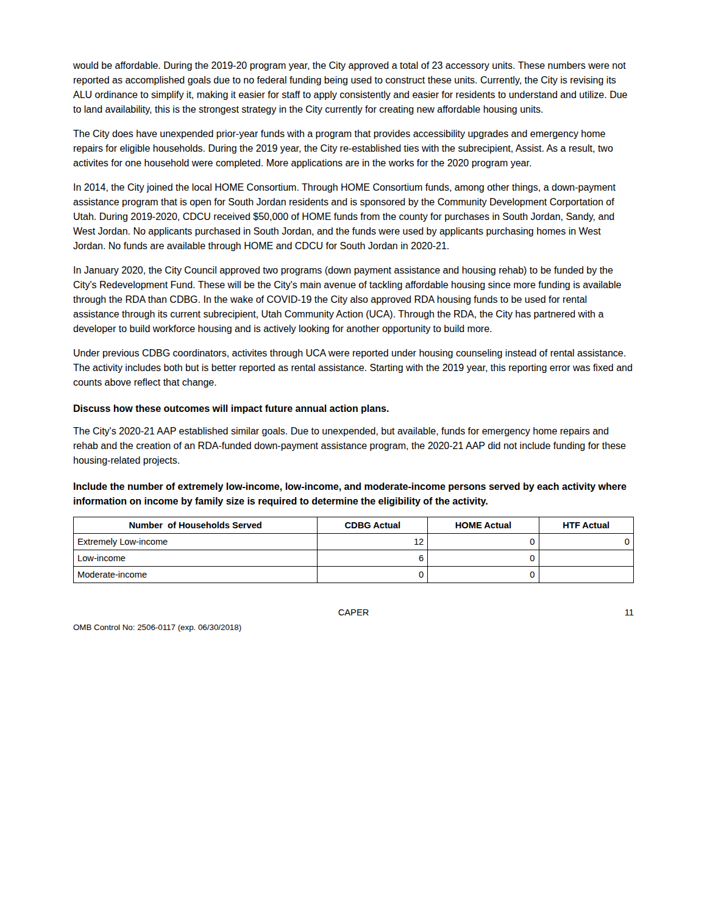would be affordable. During the 2019-20 program year, the City approved a total of 23 accessory units. These numbers were not reported as accomplished goals due to no federal funding being used to construct these units. Currently, the City is revising its ALU ordinance to simplify it, making it easier for staff to apply consistently and easier for residents to understand and utilize. Due to land availability, this is the strongest strategy in the City currently for creating new affordable housing units.
The City does have unexpended prior-year funds with a program that provides accessibility upgrades and emergency home repairs for eligible households. During the 2019 year, the City re-established ties with the subrecipient, Assist. As a result, two activites for one household were completed. More applications are in the works for the 2020 program year.
In 2014, the City joined the local HOME Consortium. Through HOME Consortium funds, among other things, a down-payment assistance program that is open for South Jordan residents and is sponsored by the Community Development Corportation of Utah. During 2019-2020, CDCU received $50,000 of HOME funds from the county for purchases in South Jordan, Sandy, and West Jordan. No applicants purchased in South Jordan, and the funds were used by applicants purchasing homes in West Jordan. No funds are available through HOME and CDCU for South Jordan in 2020-21.
In January 2020, the City Council approved two programs (down payment assistance and housing rehab) to be funded by the City's Redevelopment Fund. These will be the City's main avenue of tackling affordable housing since more funding is available through the RDA than CDBG. In the wake of COVID-19 the City also approved RDA housing funds to be used for rental assistance through its current subrecipient, Utah Community Action (UCA). Through the RDA, the City has partnered with a developer to build workforce housing and is actively looking for another opportunity to build more.
Under previous CDBG coordinators, activites through UCA were reported under housing counseling instead of rental assistance. The activity includes both but is better reported as rental assistance. Starting with the 2019 year, this reporting error was fixed and counts above reflect that change.
Discuss how these outcomes will impact future annual action plans.
The City's 2020-21 AAP established similar goals. Due to unexpended, but available, funds for emergency home repairs and rehab and the creation of an RDA-funded down-payment assistance program, the 2020-21 AAP did not include funding for these housing-related projects.
Include the number of extremely low-income, low-income, and moderate-income persons served by each activity where information on income by family size is required to determine the eligibility of the activity.
| Number of Households Served | CDBG Actual | HOME Actual | HTF Actual |
| --- | --- | --- | --- |
| Extremely Low-income | 12 | 0 | 0 |
| Low-income | 6 | 0 | |
| Moderate-income | 0 | 0 | |
CAPER
11
OMB Control No: 2506-0117 (exp. 06/30/2018)